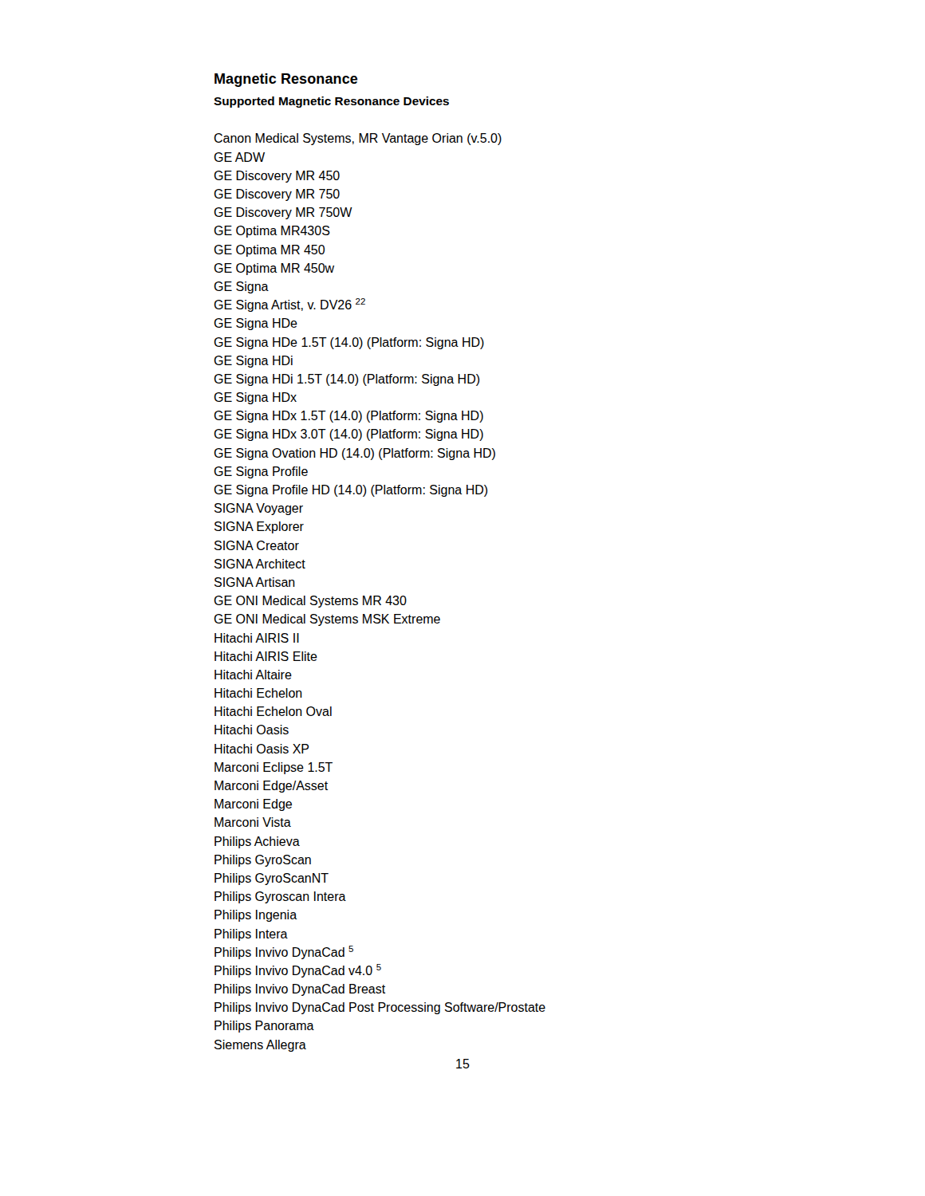Magnetic Resonance
Supported Magnetic Resonance Devices
Canon Medical Systems, MR Vantage Orian (v.5.0)
GE ADW
GE Discovery MR 450
GE Discovery MR 750
GE Discovery MR 750W
GE Optima MR430S
GE Optima MR 450
GE Optima MR 450w
GE Signa
GE Signa Artist, v. DV26 22
GE Signa HDe
GE Signa HDe 1.5T (14.0) (Platform: Signa HD)
GE Signa HDi
GE Signa HDi 1.5T (14.0) (Platform: Signa HD)
GE Signa HDx
GE Signa HDx 1.5T (14.0) (Platform: Signa HD)
GE Signa HDx 3.0T (14.0) (Platform: Signa HD)
GE Signa Ovation HD (14.0) (Platform: Signa HD)
GE Signa Profile
GE Signa Profile HD (14.0) (Platform: Signa HD)
SIGNA Voyager
SIGNA Explorer
SIGNA Creator
SIGNA Architect
SIGNA Artisan
GE ONI Medical Systems MR 430
GE ONI Medical Systems MSK Extreme
Hitachi AIRIS II
Hitachi AIRIS Elite
Hitachi Altaire
Hitachi Echelon
Hitachi Echelon Oval
Hitachi Oasis
Hitachi Oasis XP
Marconi Eclipse 1.5T
Marconi Edge/Asset
Marconi Edge
Marconi Vista
Philips Achieva
Philips GyroScan
Philips GyroScanNT
Philips Gyroscan Intera
Philips Ingenia
Philips Intera
Philips Invivo DynaCad 5
Philips Invivo DynaCad v4.0 5
Philips Invivo DynaCad Breast
Philips Invivo DynaCad Post Processing Software/Prostate
Philips Panorama
Siemens Allegra
15